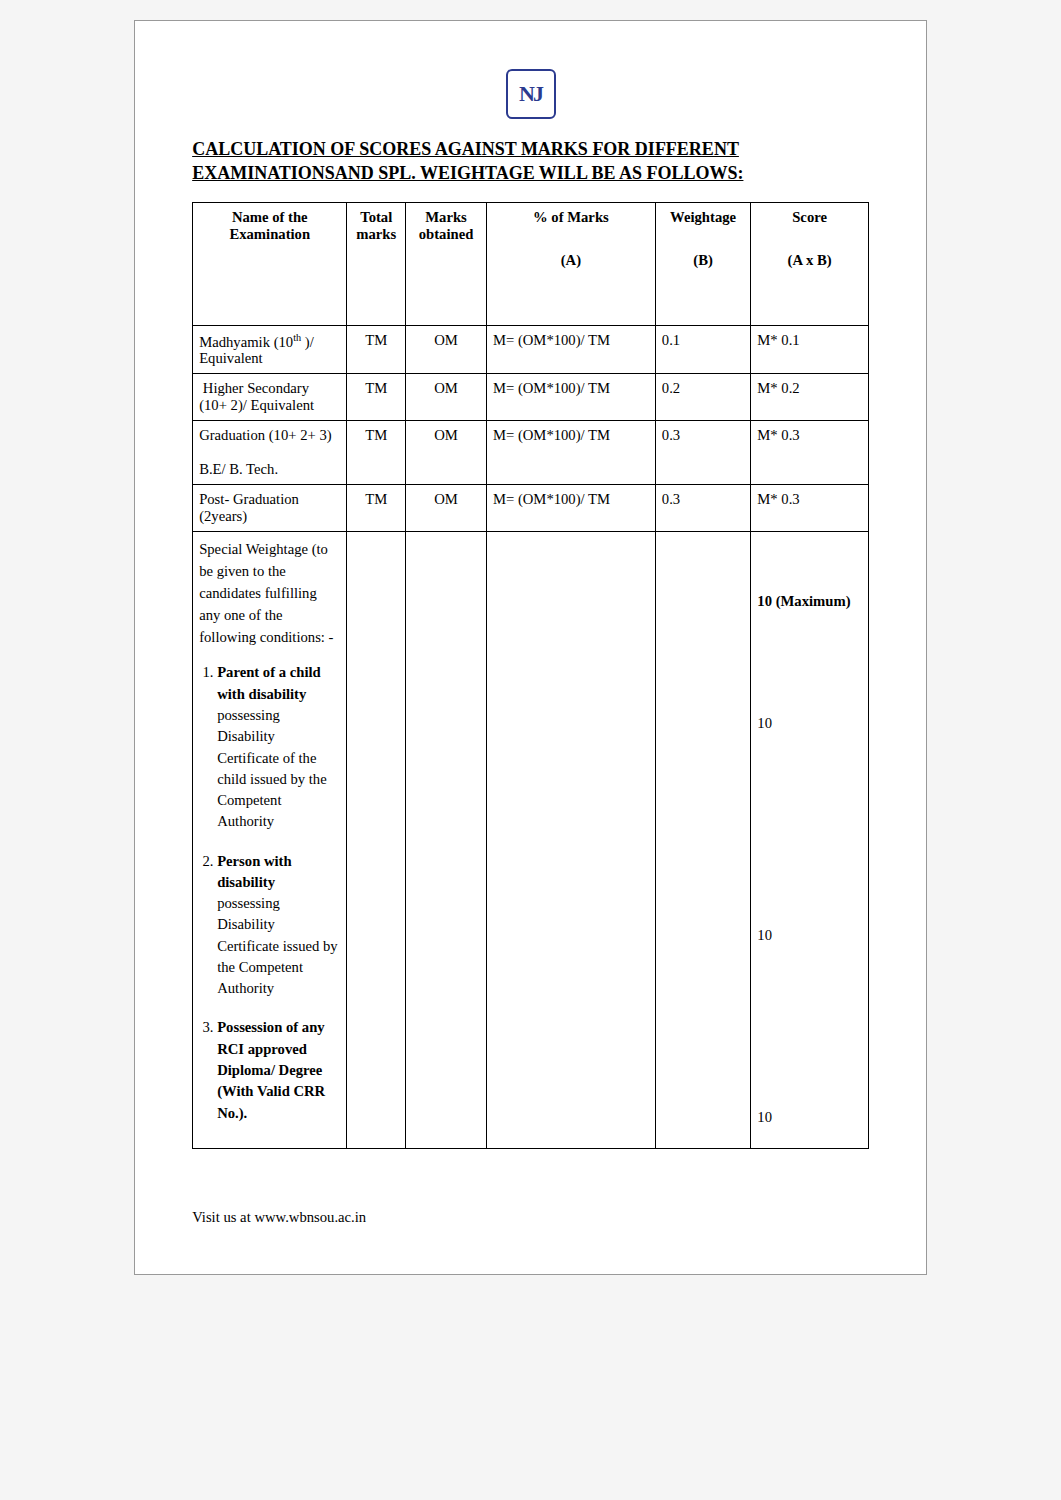NJ
CALCULATION OF SCORES AGAINST MARKS FOR DIFFERENT EXAMINATIONSAND SPL. WEIGHTAGE WILL BE AS FOLLOWS:
| Name of the Examination | Total marks | Marks obtained | % of Marks (A) | Weightage (B) | Score (A x B) |
| --- | --- | --- | --- | --- | --- |
| Madhyamik (10 th )/ Equivalent | TM | OM | M= (OM*100)/ TM | 0.1 | M* 0.1 |
| Higher Secondary (10+ 2)/ Equivalent | TM | OM | M= (OM*100)/ TM | 0.2 | M* 0.2 |
| Graduation (10+ 2+ 3) B.E/ B. Tech. | TM | OM | M= (OM*100)/ TM | 0.3 | M* 0.3 |
| Post- Graduation (2years) | TM | OM | M= (OM*100)/ TM | 0.3 | M* 0.3 |
| Special Weightage (to be given to the candidates fulfilling any one of the following conditions: - Parent of a child with disability possessing Disability Certificate of the child issued by the Competent Authority Person with disability possessing Disability Certificate issued by the Competent Authority Possession of any RCI approved Diploma/ Degree (With Valid CRR No.). | | | | | 10 (Maximum) 10 10 10 |
Visit us at www.wbnsou.ac.in